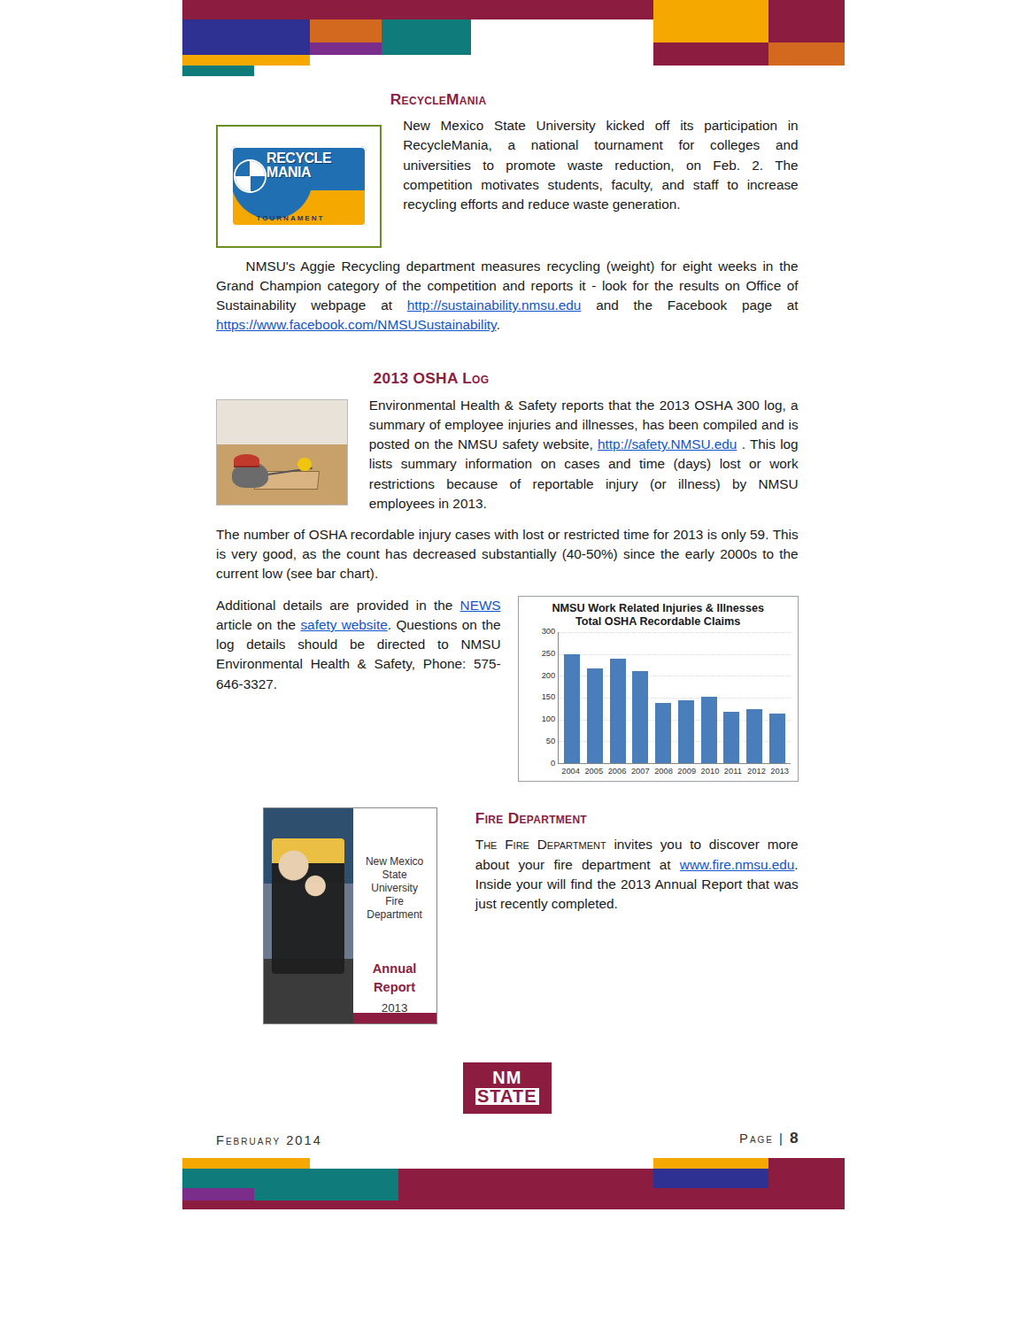RecycleMania
RECYCLE MANIA
TOURNAMENT
New Mexico State University kicked off its participation in RecycleMania, a national tournament for colleges and universities to promote waste reduction, on Feb. 2. The competition motivates students, faculty, and staff to increase recycling efforts and reduce waste generation.
NMSU's Aggie Recycling department measures recycling (weight) for eight weeks in the Grand Champion category of the competition and reports it - look for the results on Office of Sustainability webpage at http://sustainability.nmsu.edu and the Facebook page at https://www.facebook.com/NMSUSustainability.
2013 OSHA Log
Environmental Health & Safety reports that the 2013 OSHA 300 log, a summary of employee injuries and illnesses, has been compiled and is posted on the NMSU safety website, http://safety.NMSU.edu . This log lists summary information on cases and time (days) lost or work restrictions because of reportable injury (or illness) by NMSU employees in 2013.
The number of OSHA recordable injury cases with lost or restricted time for 2013 is only 59. This is very good, as the count has decreased substantially (40-50%) since the early 2000s to the current low (see bar chart).
Additional details are provided in the NEWS article on the safety website. Questions on the log details should be directed to NMSU Environmental Health & Safety, Phone: 575-646-3327.
NMSU Work Related Injuries & Illnesses
Total OSHA Recordable Claims
300 250 200 150 100 50 0
20042005200620072008 20092010201120122013
New Mexico
State University
Fire Department
Annual Report
2013
Fire Department
The Fire Department invites you to discover more about your fire department at www.fire.nmsu.edu. Inside your will find the 2013 Annual Report that was just recently completed.
NM STATE
February 2014
Page | 8